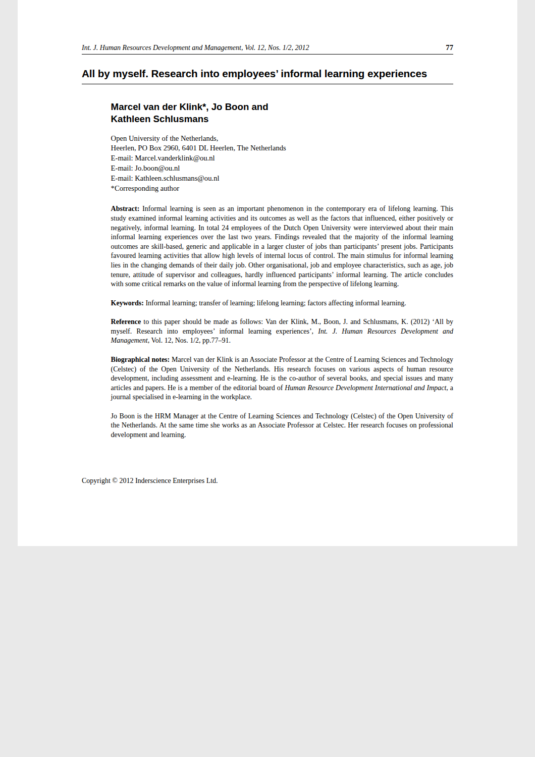Int. J. Human Resources Development and Management, Vol. 12, Nos. 1/2, 2012 77
All by myself. Research into employees’ informal learning experiences
Marcel van der Klink*, Jo Boon and
Kathleen Schlusmans
Open University of the Netherlands,
Heerlen, PO Box 2960, 6401 DL Heerlen, The Netherlands
E-mail: Marcel.vanderklink@ou.nl
E-mail: Jo.boon@ou.nl
E-mail: Kathleen.schlusmans@ou.nl
*Corresponding author
Abstract: Informal learning is seen as an important phenomenon in the contemporary era of lifelong learning. This study examined informal learning activities and its outcomes as well as the factors that influenced, either positively or negatively, informal learning. In total 24 employees of the Dutch Open University were interviewed about their main informal learning experiences over the last two years. Findings revealed that the majority of the informal learning outcomes are skill-based, generic and applicable in a larger cluster of jobs than participants’ present jobs. Participants favoured learning activities that allow high levels of internal locus of control. The main stimulus for informal learning lies in the changing demands of their daily job. Other organisational, job and employee characteristics, such as age, job tenure, attitude of supervisor and colleagues, hardly influenced participants’ informal learning. The article concludes with some critical remarks on the value of informal learning from the perspective of lifelong learning.
Keywords: Informal learning; transfer of learning; lifelong learning; factors affecting informal learning.
Reference to this paper should be made as follows: Van der Klink, M., Boon, J. and Schlusmans, K. (2012) ‘All by myself. Research into employees’ informal learning experiences’, Int. J. Human Resources Development and Management, Vol. 12, Nos. 1/2, pp.77–91.
Biographical notes: Marcel van der Klink is an Associate Professor at the Centre of Learning Sciences and Technology (Celstec) of the Open University of the Netherlands. His research focuses on various aspects of human resource development, including assessment and e-learning. He is the co-author of several books, and special issues and many articles and papers. He is a member of the editorial board of Human Resource Development International and Impact, a journal specialised in e-learning in the workplace.
Jo Boon is the HRM Manager at the Centre of Learning Sciences and Technology (Celstec) of the Open University of the Netherlands. At the same time she works as an Associate Professor at Celstec. Her research focuses on professional development and learning.
Copyright © 2012 Inderscience Enterprises Ltd.